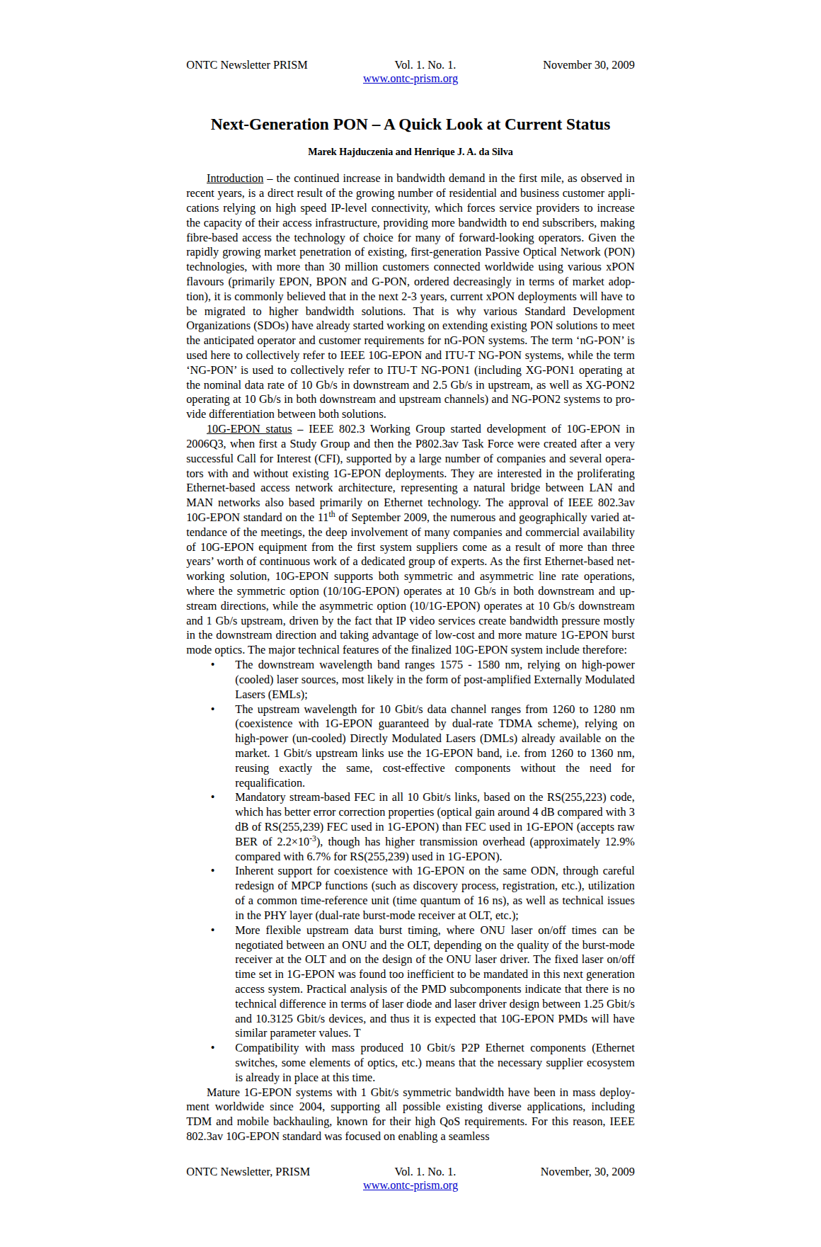ONTC Newsletter PRISM
Vol. 1. No. 1.
November 30, 2009
www.ontc-prism.org
Next-Generation PON – A Quick Look at Current Status
Marek Hajduczenia and Henrique J. A. da Silva
Introduction – the continued increase in bandwidth demand in the first mile, as observed in recent years, is a direct result of the growing number of residential and business customer applications relying on high speed IP-level connectivity, which forces service providers to increase the capacity of their access infrastructure, providing more bandwidth to end subscribers, making fibre-based access the technology of choice for many of forward-looking operators. Given the rapidly growing market penetration of existing, first-generation Passive Optical Network (PON) technologies, with more than 30 million customers connected worldwide using various xPON flavours (primarily EPON, BPON and G-PON, ordered decreasingly in terms of market adoption), it is commonly believed that in the next 2-3 years, current xPON deployments will have to be migrated to higher bandwidth solutions. That is why various Standard Development Organizations (SDOs) have already started working on extending existing PON solutions to meet the anticipated operator and customer requirements for nG-PON systems. The term ‘nG-PON’ is used here to collectively refer to IEEE 10G-EPON and ITU-T NG-PON systems, while the term ‘NG-PON’ is used to collectively refer to ITU-T NG-PON1 (including XG-PON1 operating at the nominal data rate of 10 Gb/s in downstream and 2.5 Gb/s in upstream, as well as XG-PON2 operating at 10 Gb/s in both downstream and upstream channels) and NG-PON2 systems to provide differentiation between both solutions.
10G-EPON status – IEEE 802.3 Working Group started development of 10G-EPON in 2006Q3, when first a Study Group and then the P802.3av Task Force were created after a very successful Call for Interest (CFI), supported by a large number of companies and several operators with and without existing 1G-EPON deployments. They are interested in the proliferating Ethernet-based access network architecture, representing a natural bridge between LAN and MAN networks also based primarily on Ethernet technology. The approval of IEEE 802.3av 10G-EPON standard on the 11th of September 2009, the numerous and geographically varied attendance of the meetings, the deep involvement of many companies and commercial availability of 10G-EPON equipment from the first system suppliers come as a result of more than three years’ worth of continuous work of a dedicated group of experts. As the first Ethernet-based networking solution, 10G-EPON supports both symmetric and asymmetric line rate operations, where the symmetric option (10/10G-EPON) operates at 10 Gb/s in both downstream and upstream directions, while the asymmetric option (10/1G-EPON) operates at 10 Gb/s downstream and 1 Gb/s upstream, driven by the fact that IP video services create bandwidth pressure mostly in the downstream direction and taking advantage of low-cost and more mature 1G-EPON burst mode optics. The major technical features of the finalized 10G-EPON system include therefore:
The downstream wavelength band ranges 1575 - 1580 nm, relying on high-power (cooled) laser sources, most likely in the form of post-amplified Externally Modulated Lasers (EMLs);
The upstream wavelength for 10 Gbit/s data channel ranges from 1260 to 1280 nm (coexistence with 1G-EPON guaranteed by dual-rate TDMA scheme), relying on high-power (un-cooled) Directly Modulated Lasers (DMLs) already available on the market. 1 Gbit/s upstream links use the 1G-EPON band, i.e. from 1260 to 1360 nm, reusing exactly the same, cost-effective components without the need for requalification.
Mandatory stream-based FEC in all 10 Gbit/s links, based on the RS(255,223) code, which has better error correction properties (optical gain around 4 dB compared with 3 dB of RS(255,239) FEC used in 1G-EPON) than FEC used in 1G-EPON (accepts raw BER of 2.2×10-3), though has higher transmission overhead (approximately 12.9% compared with 6.7% for RS(255,239) used in 1G-EPON).
Inherent support for coexistence with 1G-EPON on the same ODN, through careful redesign of MPCP functions (such as discovery process, registration, etc.), utilization of a common time-reference unit (time quantum of 16 ns), as well as technical issues in the PHY layer (dual-rate burst-mode receiver at OLT, etc.);
More flexible upstream data burst timing, where ONU laser on/off times can be negotiated between an ONU and the OLT, depending on the quality of the burst-mode receiver at the OLT and on the design of the ONU laser driver. The fixed laser on/off time set in 1G-EPON was found too inefficient to be mandated in this next generation access system. Practical analysis of the PMD subcomponents indicate that there is no technical difference in terms of laser diode and laser driver design between 1.25 Gbit/s and 10.3125 Gbit/s devices, and thus it is expected that 10G-EPON PMDs will have similar parameter values. T
Compatibility with mass produced 10 Gbit/s P2P Ethernet components (Ethernet switches, some elements of optics, etc.) means that the necessary supplier ecosystem is already in place at this time.
Mature 1G-EPON systems with 1 Gbit/s symmetric bandwidth have been in mass deployment worldwide since 2004, supporting all possible existing diverse applications, including TDM and mobile backhauling, known for their high QoS requirements. For this reason, IEEE 802.3av 10G-EPON standard was focused on enabling a seamless
ONTC Newsletter, PRISM
Vol. 1. No. 1.
November, 30, 2009
www.ontc-prism.org